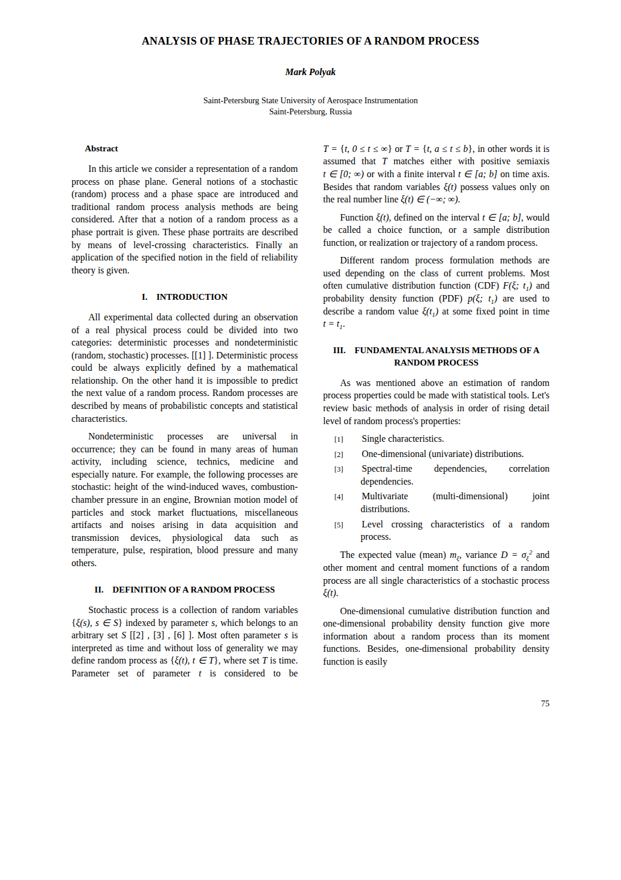ANALYSIS OF PHASE TRAJECTORIES OF A RANDOM PROCESS
Mark Polyak
Saint-Petersburg State University of Aerospace Instrumentation
Saint-Petersburg, Russia
Abstract
In this article we consider a representation of a random process on phase plane. General notions of a stochastic (random) process and a phase space are introduced and traditional random process analysis methods are being considered. After that a notion of a random process as a phase portrait is given. These phase portraits are described by means of level-crossing characteristics. Finally an application of the specified notion in the field of reliability theory is given.
I. INTRODUCTION
All experimental data collected during an observation of a real physical process could be divided into two categories: deterministic processes and nondeterministic (random, stochastic) processes. [[1] ]. Deterministic process could be always explicitly defined by a mathematical relationship. On the other hand it is impossible to predict the next value of a random process. Random processes are described by means of probabilistic concepts and statistical characteristics.
Nondeterministic processes are universal in occurrence; they can be found in many areas of human activity, including science, technics, medicine and especially nature. For example, the following processes are stochastic: height of the wind-induced waves, combustion-chamber pressure in an engine, Brownian motion model of particles and stock market fluctuations, miscellaneous artifacts and noises arising in data acquisition and transmission devices, physiological data such as temperature, pulse, respiration, blood pressure and many others.
II. DEFINITION OF A RANDOM PROCESS
Stochastic process is a collection of random variables {ξ(s), s ∈ S} indexed by parameter s, which belongs to an arbitrary set S [[2] , [3] , [6] ]. Most often parameter s is interpreted as time and without loss of generality we may define random process as {ξ(t), t ∈ T}, where set T is time. Parameter set of parameter t is considered to be T = {t, 0 ≤ t ≤ ∞} or T = {t, a ≤ t ≤ b}, in other words it is assumed that T matches either with positive semiaxis t ∈ [0; ∞) or with a finite interval t ∈ [a; b] on time axis. Besides that random variables ξ(t) possess values only on the real number line ξ(t) ∈ (−∞; ∞).
Function ξ(t), defined on the interval t ∈ [a; b], would be called a choice function, or a sample distribution function, or realization or trajectory of a random process.
Different random process formulation methods are used depending on the class of current problems. Most often cumulative distribution function (CDF) F(ξ; t1) and probability density function (PDF) p(ξ; t1) are used to describe a random value ξ(t1) at some fixed point in time t = t1.
III. FUNDAMENTAL ANALYSIS METHODS OF A RANDOM PROCESS
As was mentioned above an estimation of random process properties could be made with statistical tools. Let's review basic methods of analysis in order of rising detail level of random process's properties:
Single characteristics.
One-dimensional (univariate) distributions.
Spectral-time dependencies, correlation dependencies.
Multivariate (multi-dimensional) joint distributions.
Level crossing characteristics of a random process.
The expected value (mean) mξ, variance D = σξ2 and other moment and central moment functions of a random process are all single characteristics of a stochastic process ξ(t).
One-dimensional cumulative distribution function and one-dimensional probability density function give more information about a random process than its moment functions. Besides, one-dimensional probability density function is easily
75